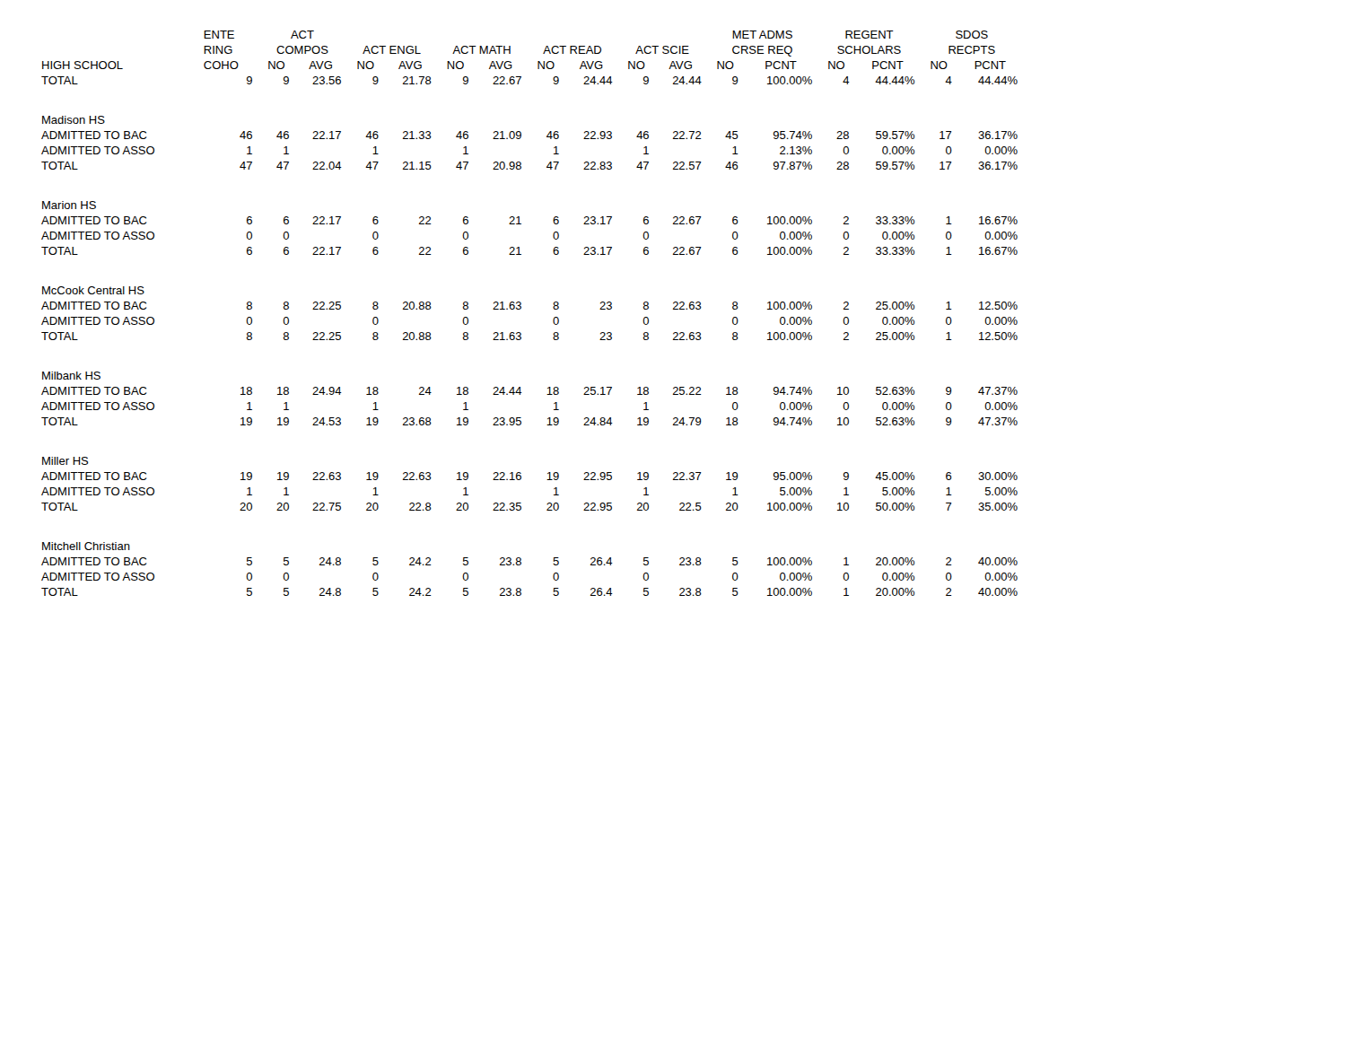| | ENTE | ACT | | | | | MET ADMS | REGENT | SDOS |
| --- | --- | --- | --- | --- | --- | --- | --- | --- | --- |
| | RING | COMPOS | ACT ENGL | ACT MATH | ACT READ | ACT SCIE | CRSE REQ | SCHOLARS | RECPTS |
| HIGH SCHOOL | COHO | NO | AVG | NO | AVG | NO | AVG | NO | AVG | NO | AVG | NO | PCNT | NO | PCNT | NO | PCNT |
| TOTAL | 9 | 9 | 23.56 | 9 | 21.78 | 9 | 22.67 | 9 | 24.44 | 9 | 24.44 | 9 | 100.00% | 4 | 44.44% | 4 | 44.44% |
| Madison HS |
| ADMITTED TO BAC | 46 | 46 | 22.17 | 46 | 21.33 | 46 | 21.09 | 46 | 22.93 | 46 | 22.72 | 45 | 95.74% | 28 | 59.57% | 17 | 36.17% |
| ADMITTED TO ASSO | 1 | 1 | | 1 | | 1 | | 1 | | 1 | | 1 | 2.13% | 0 | 0.00% | 0 | 0.00% |
| TOTAL | 47 | 47 | 22.04 | 47 | 21.15 | 47 | 20.98 | 47 | 22.83 | 47 | 22.57 | 46 | 97.87% | 28 | 59.57% | 17 | 36.17% |
| Marion HS |
| ADMITTED TO BAC | 6 | 6 | 22.17 | 6 | 22 | 6 | 21 | 6 | 23.17 | 6 | 22.67 | 6 | 100.00% | 2 | 33.33% | 1 | 16.67% |
| ADMITTED TO ASSO | 0 | 0 | | 0 | | 0 | | 0 | | 0 | | 0 | 0.00% | 0 | 0.00% | 0 | 0.00% |
| TOTAL | 6 | 6 | 22.17 | 6 | 22 | 6 | 21 | 6 | 23.17 | 6 | 22.67 | 6 | 100.00% | 2 | 33.33% | 1 | 16.67% |
| McCook Central HS |
| ADMITTED TO BAC | 8 | 8 | 22.25 | 8 | 20.88 | 8 | 21.63 | 8 | 23 | 8 | 22.63 | 8 | 100.00% | 2 | 25.00% | 1 | 12.50% |
| ADMITTED TO ASSO | 0 | 0 | | 0 | | 0 | | 0 | | 0 | | 0 | 0.00% | 0 | 0.00% | 0 | 0.00% |
| TOTAL | 8 | 8 | 22.25 | 8 | 20.88 | 8 | 21.63 | 8 | 23 | 8 | 22.63 | 8 | 100.00% | 2 | 25.00% | 1 | 12.50% |
| Milbank HS |
| ADMITTED TO BAC | 18 | 18 | 24.94 | 18 | 24 | 18 | 24.44 | 18 | 25.17 | 18 | 25.22 | 18 | 94.74% | 10 | 52.63% | 9 | 47.37% |
| ADMITTED TO ASSO | 1 | 1 | | 1 | | 1 | | 1 | | 1 | | 0 | 0.00% | 0 | 0.00% | 0 | 0.00% |
| TOTAL | 19 | 19 | 24.53 | 19 | 23.68 | 19 | 23.95 | 19 | 24.84 | 19 | 24.79 | 18 | 94.74% | 10 | 52.63% | 9 | 47.37% |
| Miller HS |
| ADMITTED TO BAC | 19 | 19 | 22.63 | 19 | 22.63 | 19 | 22.16 | 19 | 22.95 | 19 | 22.37 | 19 | 95.00% | 9 | 45.00% | 6 | 30.00% |
| ADMITTED TO ASSO | 1 | 1 | | 1 | | 1 | | 1 | | 1 | | 1 | 5.00% | 1 | 5.00% | 1 | 5.00% |
| TOTAL | 20 | 20 | 22.75 | 20 | 22.8 | 20 | 22.35 | 20 | 22.95 | 20 | 22.5 | 20 | 100.00% | 10 | 50.00% | 7 | 35.00% |
| Mitchell Christian |
| ADMITTED TO BAC | 5 | 5 | 24.8 | 5 | 24.2 | 5 | 23.8 | 5 | 26.4 | 5 | 23.8 | 5 | 100.00% | 1 | 20.00% | 2 | 40.00% |
| ADMITTED TO ASSO | 0 | 0 | | 0 | | 0 | | 0 | | 0 | | 0 | 0.00% | 0 | 0.00% | 0 | 0.00% |
| TOTAL | 5 | 5 | 24.8 | 5 | 24.2 | 5 | 23.8 | 5 | 26.4 | 5 | 23.8 | 5 | 100.00% | 1 | 20.00% | 2 | 40.00% |